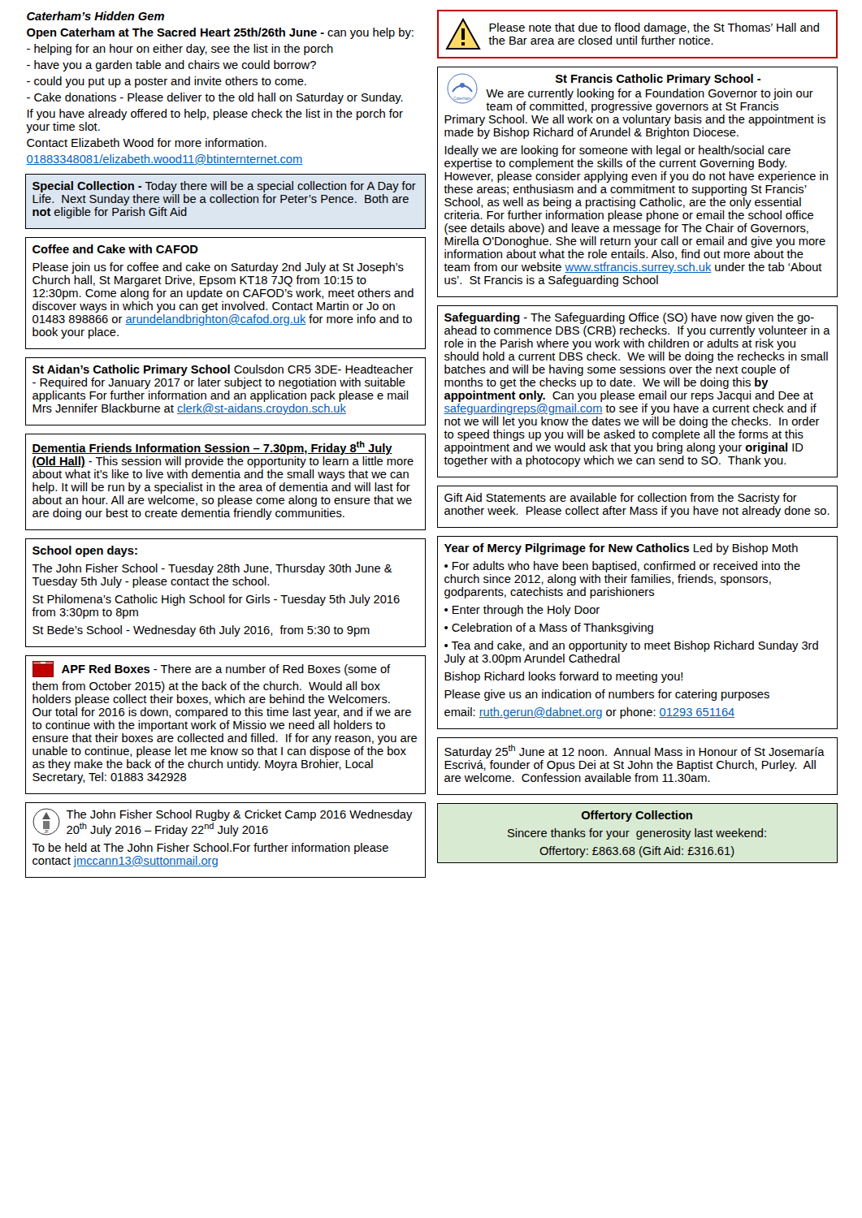Caterham’s Hidden Gem
Open Caterham at The Sacred Heart 25th/26th June - can you help by:
- helping for an hour on either day, see the list in the porch
- have you a garden table and chairs we could borrow?
- could you put up a poster and invite others to come.
- Cake donations - Please deliver to the old hall on Saturday or Sunday.
If you have already offered to help, please check the list in the porch for your time slot.
Contact Elizabeth Wood for more information.
01883348081/elizabeth.wood11@btinternternet.com
Special Collection - Today there will be a special collection for A Day for Life. Next Sunday there will be a collection for Peter’s Pence. Both are not eligible for Parish Gift Aid
Coffee and Cake with CAFOD
Please join us for coffee and cake on Saturday 2nd July at St Joseph’s Church hall, St Margaret Drive, Epsom KT18 7JQ from 10:15 to 12:30pm. Come along for an update on CAFOD’s work, meet others and discover ways in which you can get involved. Contact Martin or Jo on 01483 898866 or arundelandbrighton@cafod.org.uk for more info and to book your place.
St Aidan’s Catholic Primary School Coulsdon CR5 3DE- Headteacher - Required for January 2017 or later subject to negotiation with suitable applicants For further information and an application pack please e mail Mrs Jennifer Blackburne at clerk@st-aidans.croydon.sch.uk
Dementia Friends Information Session – 7.30pm, Friday 8th July (Old Hall) - This session will provide the opportunity to learn a little more about what it’s like to live with dementia and the small ways that we can help. It will be run by a specialist in the area of dementia and will last for about an hour. All are welcome, so please come along to ensure that we are doing our best to create dementia friendly communities.
School open days:
The John Fisher School - Tuesday 28th June, Thursday 30th June & Tuesday 5th July - please contact the school.
St Philomena’s Catholic High School for Girls - Tuesday 5th July 2016 from 3:30pm to 8pm
St Bede’s School - Wednesday 6th July 2016, from 5:30 to 9pm
APF Red Boxes - There are a number of Red Boxes (some of them from October 2015) at the back of the church. Would all box holders please collect their boxes, which are behind the Welcomers. Our total for 2016 is down, compared to this time last year, and if we are to continue with the important work of Missio we need all holders to ensure that their boxes are collected and filled. If for any reason, you are unable to continue, please let me know so that I can dispose of the box as they make the back of the church untidy. Moyra Brohier, Local Secretary, Tel: 01883 342928
JF
The John Fisher School Rugby & Cricket Camp 2016 Wednesday 20th July 2016 – Friday 22nd July 2016
To be held at The John Fisher School.For further information please contact jmccann13@suttonmail.org
Please note that due to flood damage, the St Thomas’ Hall and the Bar area are closed until further notice.
Caterham
St Francis Catholic Primary School -
We are currently looking for a Foundation Governor to join our team of committed, progressive governors at St Francis
Primary School. We all work on a voluntary basis and the appointment is made by Bishop Richard of Arundel & Brighton Diocese.
Ideally we are looking for someone with legal or health/social care expertise to complement the skills of the current Governing Body. However, please consider applying even if you do not have experience in these areas; enthusiasm and a commitment to supporting St Francis’ School, as well as being a practising Catholic, are the only essential criteria. For further information please phone or email the school office (see details above) and leave a message for The Chair of Governors, Mirella O'Donoghue. She will return your call or email and give you more information about what the role entails. Also, find out more about the team from our website www.stfrancis.surrey.sch.uk under the tab ‘About us’. St Francis is a Safeguarding School
Safeguarding - The Safeguarding Office (SO) have now given the go-ahead to commence DBS (CRB) rechecks. If you currently volunteer in a role in the Parish where you work with children or adults at risk you should hold a current DBS check. We will be doing the rechecks in small batches and will be having some sessions over the next couple of months to get the checks up to date. We will be doing this by appointment only. Can you please email our reps Jacqui and Dee at safeguardingreps@gmail.com to see if you have a current check and if not we will let you know the dates we will be doing the checks. In order to speed things up you will be asked to complete all the forms at this appointment and we would ask that you bring along your original ID together with a photocopy which we can send to SO. Thank you.
Gift Aid Statements are available for collection from the Sacristy for another week. Please collect after Mass if you have not already done so.
Year of Mercy Pilgrimage for New Catholics Led by Bishop Moth
• For adults who have been baptised, confirmed or received into the church since 2012, along with their families, friends, sponsors, godparents, catechists and parishioners
• Enter through the Holy Door
• Celebration of a Mass of Thanksgiving
• Tea and cake, and an opportunity to meet Bishop Richard Sunday 3rd July at 3.00pm Arundel Cathedral
Bishop Richard looks forward to meeting you!
Please give us an indication of numbers for catering purposes
email: ruth.gerun@dabnet.org or phone: 01293 651164
Saturday 25th June at 12 noon. Annual Mass in Honour of St Josemaría Escrivá, founder of Opus Dei at St John the Baptist Church, Purley. All are welcome. Confession available from 11.30am.
Offertory Collection
Sincere thanks for your generosity last weekend:
Offertory: £863.68 (Gift Aid: £316.61)